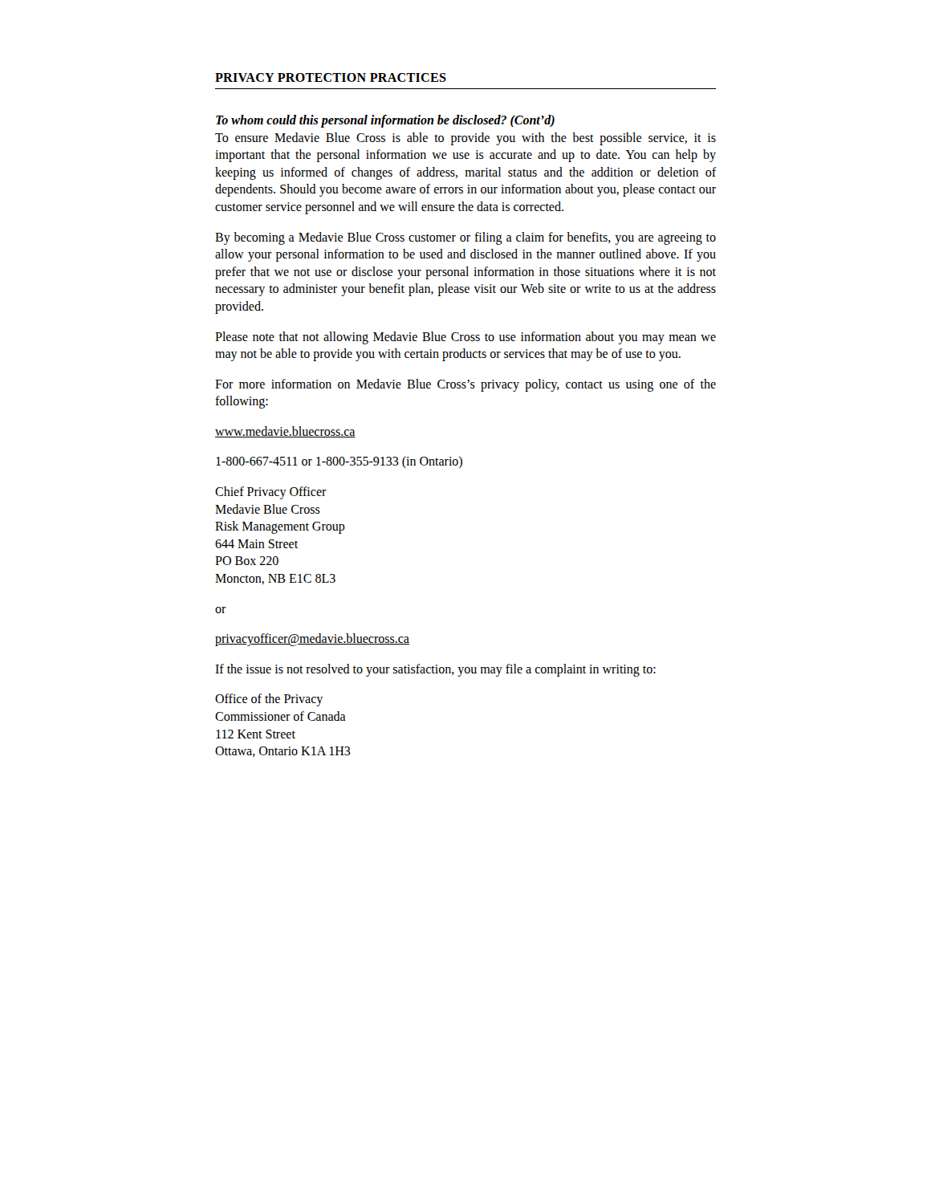PRIVACY PROTECTION PRACTICES
To whom could this personal information be disclosed? (Cont’d)
To ensure Medavie Blue Cross is able to provide you with the best possible service, it is important that the personal information we use is accurate and up to date. You can help by keeping us informed of changes of address, marital status and the addition or deletion of dependents. Should you become aware of errors in our information about you, please contact our customer service personnel and we will ensure the data is corrected.
By becoming a Medavie Blue Cross customer or filing a claim for benefits, you are agreeing to allow your personal information to be used and disclosed in the manner outlined above. If you prefer that we not use or disclose your personal information in those situations where it is not necessary to administer your benefit plan, please visit our Web site or write to us at the address provided.
Please note that not allowing Medavie Blue Cross to use information about you may mean we may not be able to provide you with certain products or services that may be of use to you.
For more information on Medavie Blue Cross’s privacy policy, contact us using one of the following:
www.medavie.bluecross.ca
1-800-667-4511 or 1-800-355-9133 (in Ontario)
Chief Privacy Officer
Medavie Blue Cross
Risk Management Group
644 Main Street
PO Box 220
Moncton, NB E1C 8L3
or
privacyofficer@medavie.bluecross.ca
If the issue is not resolved to your satisfaction, you may file a complaint in writing to:
Office of the Privacy
Commissioner of Canada
112 Kent Street
Ottawa, Ontario K1A 1H3